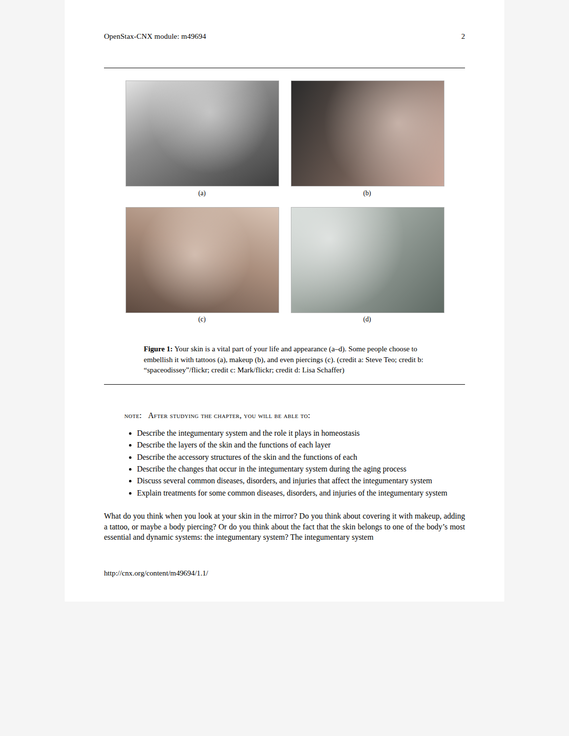OpenStax-CNX module: m49694 2
(a)
(b)
(c)
(d)
Figure 1: Your skin is a vital part of your life and appearance (a–d). Some people choose to embellish it with tattoos (a), makeup (b), and even piercings (c). (credit a: Steve Teo; credit b: “spaceodissey”/flickr; credit c: Mark/flickr; credit d: Lisa Schaffer)
note: After studying the chapter, you will be able to:
Describe the integumentary system and the role it plays in homeostasis
Describe the layers of the skin and the functions of each layer
Describe the accessory structures of the skin and the functions of each
Describe the changes that occur in the integumentary system during the aging process
Discuss several common diseases, disorders, and injuries that affect the integumentary system
Explain treatments for some common diseases, disorders, and injuries of the integumentary system
What do you think when you look at your skin in the mirror? Do you think about covering it with makeup, adding a tattoo, or maybe a body piercing? Or do you think about the fact that the skin belongs to one of the body’s most essential and dynamic systems: the integumentary system? The integumentary system
http://cnx.org/content/m49694/1.1/